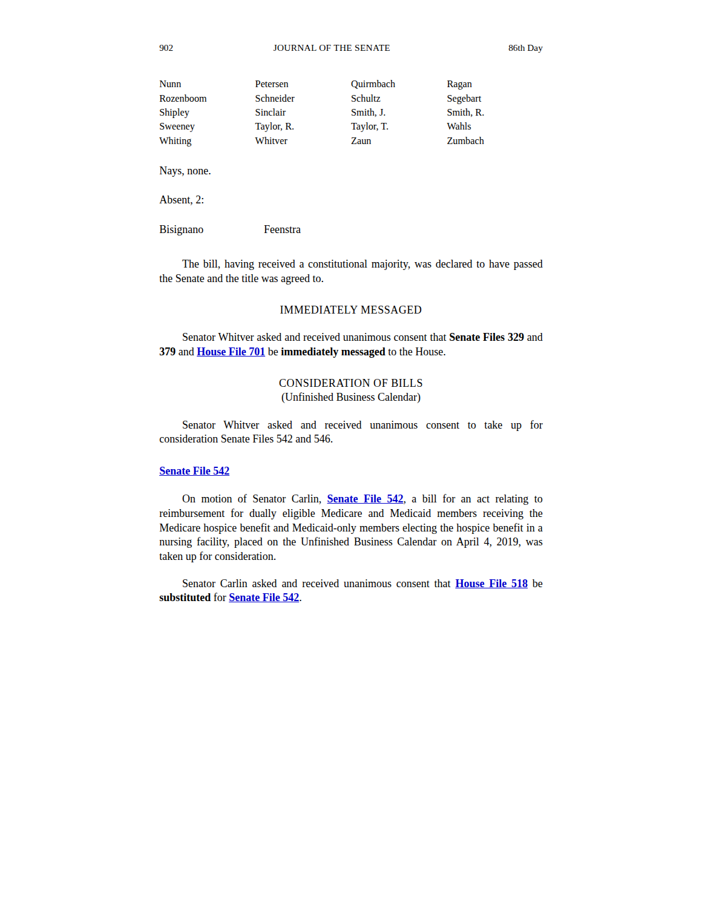902
JOURNAL OF THE SENATE
86th Day
| Nunn | Petersen | Quirmbach | Ragan |
| Rozenboom | Schneider | Schultz | Segebart |
| Shipley | Sinclair | Smith, J. | Smith, R. |
| Sweeney | Taylor, R. | Taylor, T. | Wahls |
| Whiting | Whitver | Zaun | Zumbach |
Nays, none.
Absent, 2:
Bisignano Feenstra
The bill, having received a constitutional majority, was declared to have passed the Senate and the title was agreed to.
IMMEDIATELY MESSAGED
Senator Whitver asked and received unanimous consent that Senate Files 329 and 379 and House File 701 be immediately messaged to the House.
CONSIDERATION OF BILLS(Unfinished Business Calendar)
Senator Whitver asked and received unanimous consent to take up for consideration Senate Files 542 and 546.
Senate File 542
On motion of Senator Carlin, Senate File 542, a bill for an act relating to reimbursement for dually eligible Medicare and Medicaid members receiving the Medicare hospice benefit and Medicaid-only members electing the hospice benefit in a nursing facility, placed on the Unfinished Business Calendar on April 4, 2019, was taken up for consideration.
Senator Carlin asked and received unanimous consent that House File 518 be substituted for Senate File 542.